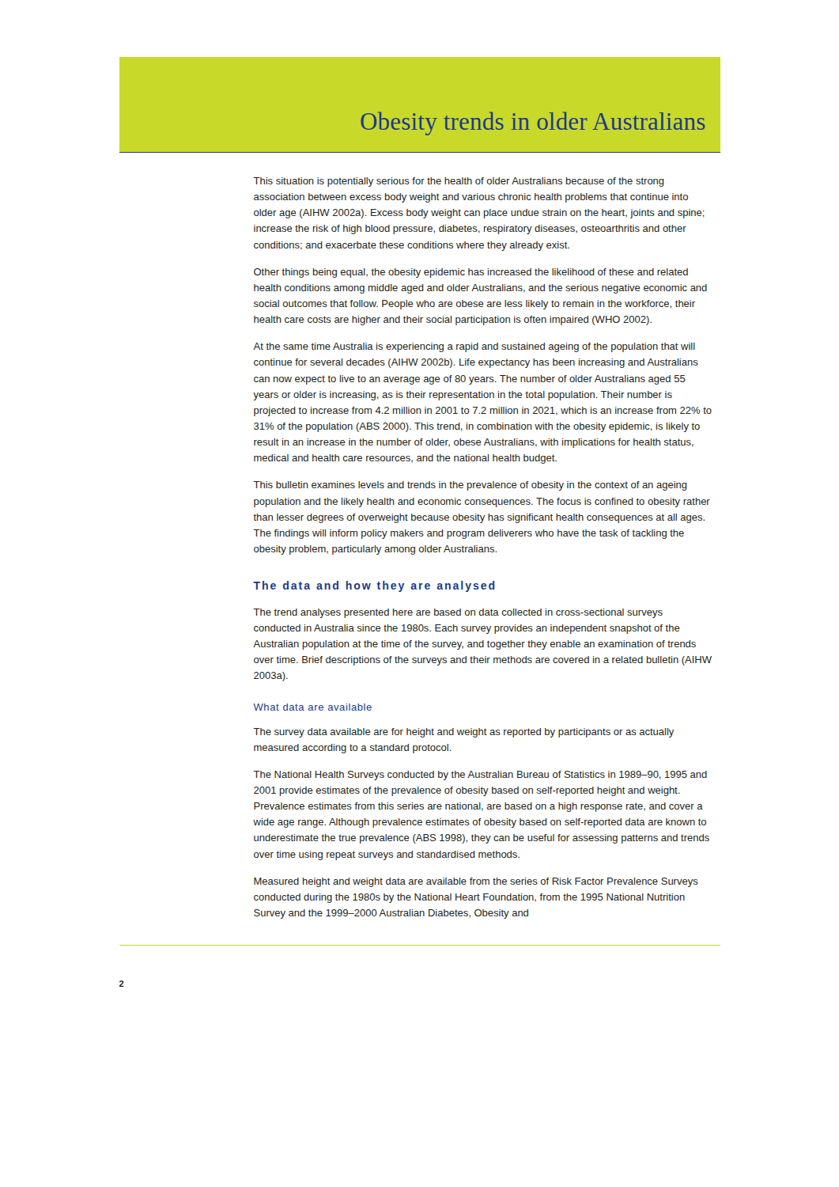Obesity trends in older Australians
This situation is potentially serious for the health of older Australians because of the strong association between excess body weight and various chronic health problems that continue into older age (AIHW 2002a). Excess body weight can place undue strain on the heart, joints and spine; increase the risk of high blood pressure, diabetes, respiratory diseases, osteoarthritis and other conditions; and exacerbate these conditions where they already exist.
Other things being equal, the obesity epidemic has increased the likelihood of these and related health conditions among middle aged and older Australians, and the serious negative economic and social outcomes that follow. People who are obese are less likely to remain in the workforce, their health care costs are higher and their social participation is often impaired (WHO 2002).
At the same time Australia is experiencing a rapid and sustained ageing of the population that will continue for several decades (AIHW 2002b). Life expectancy has been increasing and Australians can now expect to live to an average age of 80 years. The number of older Australians aged 55 years or older is increasing, as is their representation in the total population. Their number is projected to increase from 4.2 million in 2001 to 7.2 million in 2021, which is an increase from 22% to 31% of the population (ABS 2000). This trend, in combination with the obesity epidemic, is likely to result in an increase in the number of older, obese Australians, with implications for health status, medical and health care resources, and the national health budget.
This bulletin examines levels and trends in the prevalence of obesity in the context of an ageing population and the likely health and economic consequences. The focus is confined to obesity rather than lesser degrees of overweight because obesity has significant health consequences at all ages. The findings will inform policy makers and program deliverers who have the task of tackling the obesity problem, particularly among older Australians.
The data and how they are analysed
The trend analyses presented here are based on data collected in cross-sectional surveys conducted in Australia since the 1980s. Each survey provides an independent snapshot of the Australian population at the time of the survey, and together they enable an examination of trends over time. Brief descriptions of the surveys and their methods are covered in a related bulletin (AIHW 2003a).
What data are available
The survey data available are for height and weight as reported by participants or as actually measured according to a standard protocol.
The National Health Surveys conducted by the Australian Bureau of Statistics in 1989–90, 1995 and 2001 provide estimates of the prevalence of obesity based on self-reported height and weight. Prevalence estimates from this series are national, are based on a high response rate, and cover a wide age range. Although prevalence estimates of obesity based on self-reported data are known to underestimate the true prevalence (ABS 1998), they can be useful for assessing patterns and trends over time using repeat surveys and standardised methods.
Measured height and weight data are available from the series of Risk Factor Prevalence Surveys conducted during the 1980s by the National Heart Foundation, from the 1995 National Nutrition Survey and the 1999–2000 Australian Diabetes, Obesity and
2